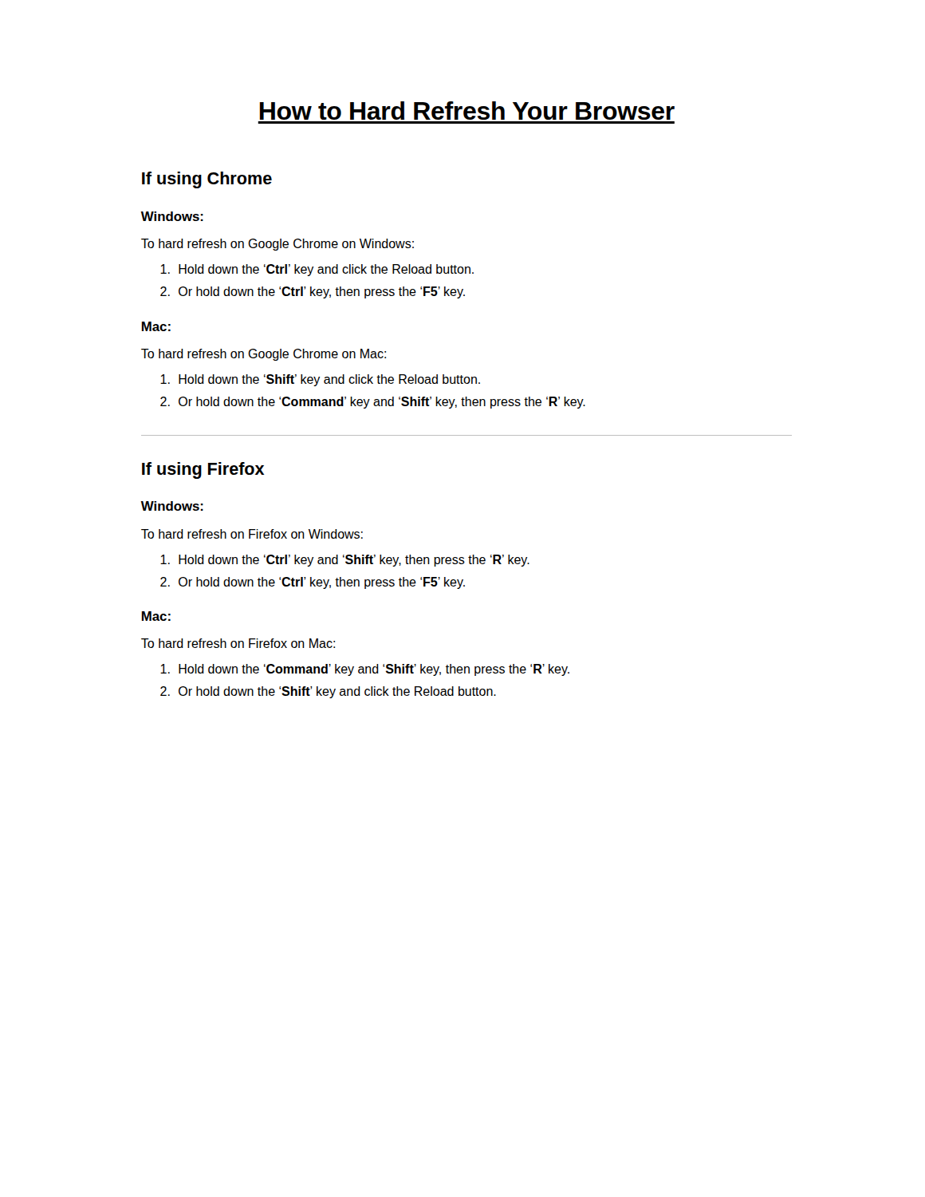How to Hard Refresh Your Browser
If using Chrome
Windows:
To hard refresh on Google Chrome on Windows:
Hold down the ‘Ctrl’ key and click the Reload button.
Or hold down the ‘Ctrl’ key, then press the ‘F5’ key.
Mac:
To hard refresh on Google Chrome on Mac:
Hold down the ‘Shift’ key and click the Reload button.
Or hold down the ‘Command’ key and ‘Shift’ key, then press the ‘R’ key.
If using Firefox
Windows:
To hard refresh on Firefox on Windows:
Hold down the ‘Ctrl’ key and ‘Shift’ key, then press the ‘R’ key.
Or hold down the ‘Ctrl’ key, then press the ‘F5’ key.
Mac:
To hard refresh on Firefox on Mac:
Hold down the ‘Command’ key and ‘Shift’ key, then press the ‘R’ key.
Or hold down the ‘Shift’ key and click the Reload button.